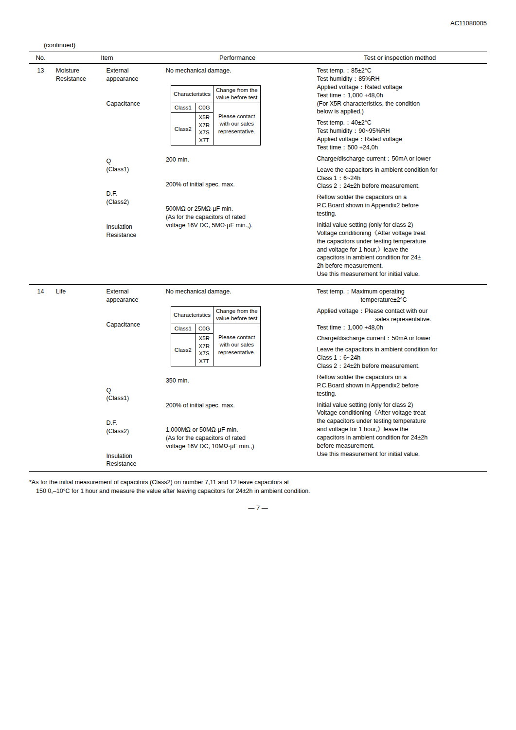AC11080005
(continued)
| No. | Item | Performance | Test or inspection method |
| --- | --- | --- | --- |
| 13 | Moisture Resistance | External appearance Capacitance Q (Class1) D.F. (Class2) Insulation Resistance | No mechanical damage. / Characteristics / Change from the value before test / / Class1 / C0G / Please contact with our sales representative. / / Class2 / X5R X7R X7S X7T / 200 min. 200% of initial spec. max. 500MΩ or 25MΩ·µF min. (As for the capacitors of rated voltage 16V DC, 5MΩ·µF min.,). | Test temp.：85±2°C Test humidity：85%RH Applied voltage：Rated voltage Test time：1,000 +48,0h (For X5R characteristics, the condition below is applied.) Test temp.：40±2°C Test humidity：90~95%RH Applied voltage：Rated voltage Test time：500 +24,0h Charge/discharge current：50mA or lower Leave the capacitors in ambient condition for Class 1：6~24h Class 2：24±2h before measurement. Reflow solder the capacitors on a P.C.Board shown in Appendix2 before testing. Initial value setting (only for class 2) Voltage conditioning《After voltage treat the capacitors under testing temperature and voltage for 1 hour,》leave the capacitors in ambient condition for 24± 2h before measurement. Use this measurement for initial value. |
| 14 | Life | External appearance Capacitance Q (Class1) D.F. (Class2) Insulation Resistance | No mechanical damage. / Characteristics / Change from the value before test / / Class1 / C0G / Please contact with our sales representative. / / Class2 / X5R X7R X7S X7T / 350 min. 200% of initial spec. max. 1,000MΩ or 50MΩ·µF min. (As for the capacitors of rated voltage 16V DC, 10MΩ·µF min.,) | Test temp.：Maximum operating temperature±2°C Applied voltage：Please contact with our sales representative. Test time：1,000 +48,0h Charge/discharge current：50mA or lower Leave the capacitors in ambient condition for Class 1：6~24h Class 2：24±2h before measurement. Reflow solder the capacitors on a P.C.Board shown in Appendix2 before testing. Initial value setting (only for class 2) Voltage conditioning《After voltage treat the capacitors under testing temperature and voltage for 1 hour,》leave the capacitors in ambient condition for 24±2h before measurement. Use this measurement for initial value. |
*As for the initial measurement of capacitors (Class2) on number 7,11 and 12 leave capacitors at 150 0,–10°C for 1 hour and measure the value after leaving capacitors for 24±2h in ambient condition.
— 7 —